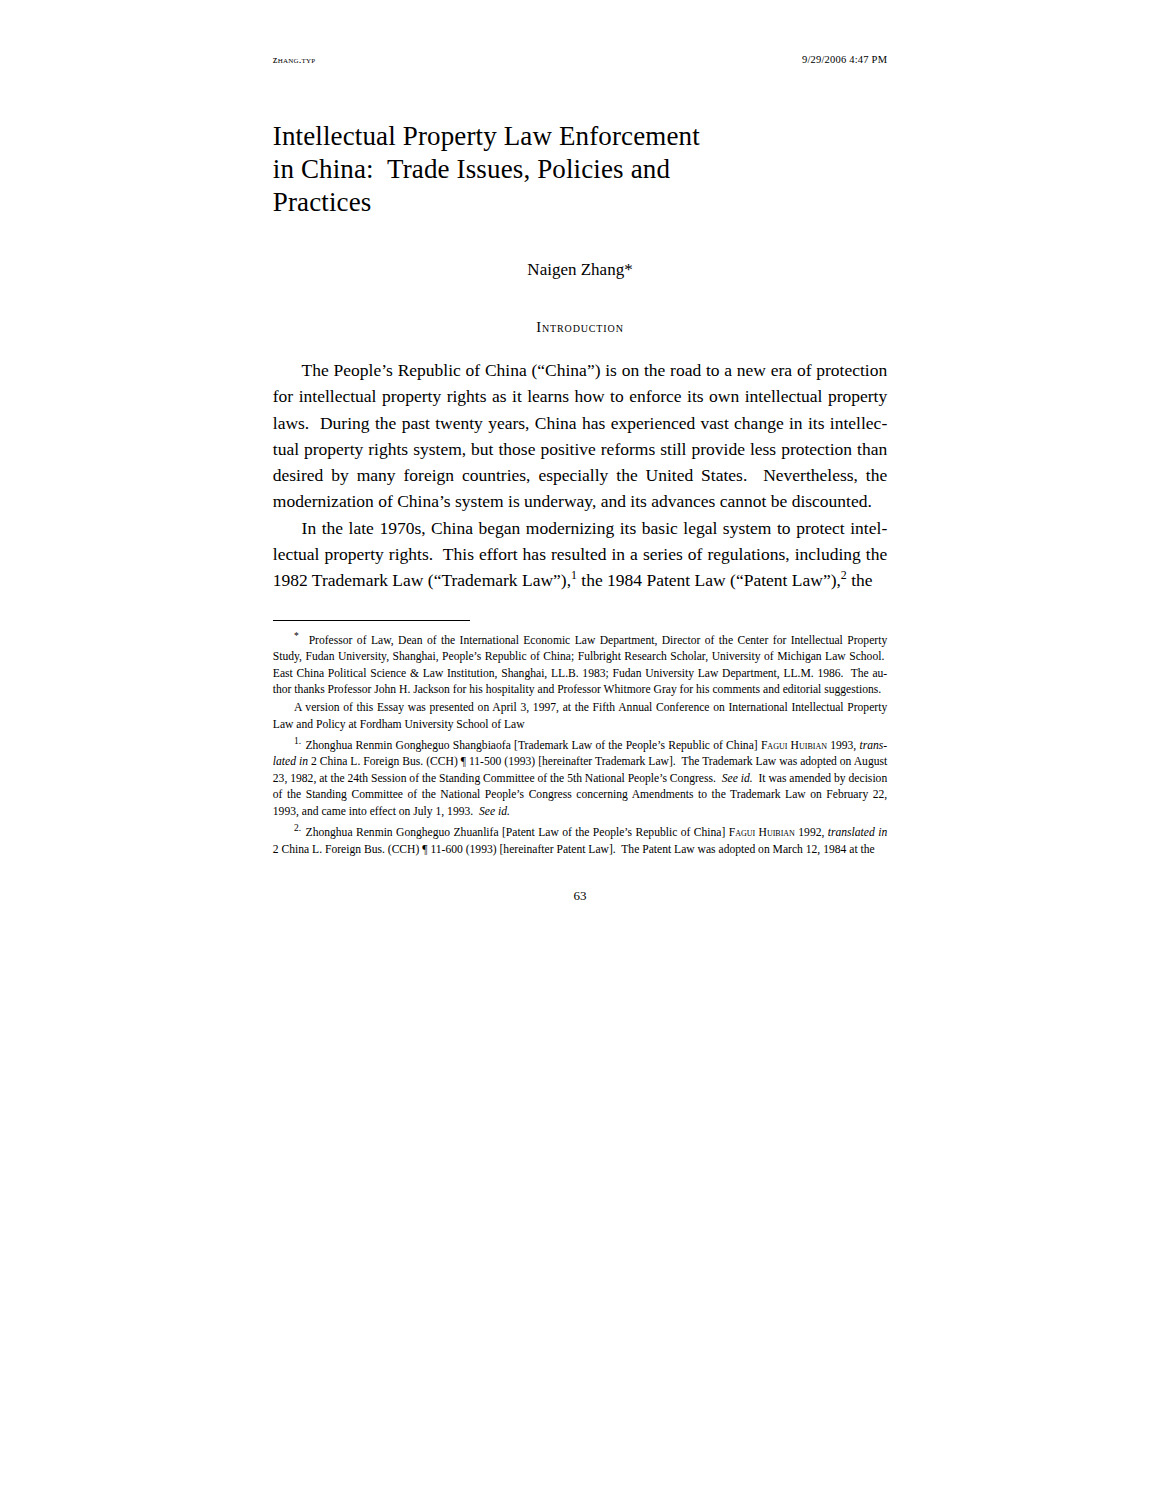Zhang.Typ 9/29/2006 4:47 PM
Intellectual Property Law Enforcement
in China: Trade Issues, Policies and
Practices
Naigen Zhang*
Introduction
The People’s Republic of China (“China”) is on the road to a new era of protection for intellectual property rights as it learns how to enforce its own intellectual property laws. During the past twenty years, China has experienced vast change in its intellectual property rights system, but those positive reforms still provide less protection than desired by many foreign countries, especially the United States. Nevertheless, the modernization of China’s system is underway, and its advances cannot be discounted.
In the late 1970s, China began modernizing its basic legal system to protect intellectual property rights. This effort has resulted in a series of regulations, including the 1982 Trademark Law (“Trademark Law”),1 the 1984 Patent Law (“Patent Law”),2 the
* Professor of Law, Dean of the International Economic Law Department, Director of the Center for Intellectual Property Study, Fudan University, Shanghai, People’s Republic of China; Fulbright Research Scholar, University of Michigan Law School. East China Political Science & Law Institution, Shanghai, LL.B. 1983; Fudan University Law Department, LL.M. 1986. The author thanks Professor John H. Jackson for his hospitality and Professor Whitmore Gray for his comments and editorial suggestions.
A version of this Essay was presented on April 3, 1997, at the Fifth Annual Conference on International Intellectual Property Law and Policy at Fordham University School of Law
1. Zhonghua Renmin Gongheguo Shangbiaofa [Trademark Law of the People’s Republic of China] Fagui Huibian 1993, translated in 2 China L. Foreign Bus. (CCH) ¶ 11-500 (1993) [hereinafter Trademark Law]. The Trademark Law was adopted on August 23, 1982, at the 24th Session of the Standing Committee of the 5th National People’s Congress. See id. It was amended by decision of the Standing Committee of the National People’s Congress concerning Amendments to the Trademark Law on February 22, 1993, and came into effect on July 1, 1993. See id.
2. Zhonghua Renmin Gongheguo Zhuanlifa [Patent Law of the People’s Republic of China] Fagui Huibian 1992, translated in 2 China L. Foreign Bus. (CCH) ¶ 11-600 (1993) [hereinafter Patent Law]. The Patent Law was adopted on March 12, 1984 at the
63